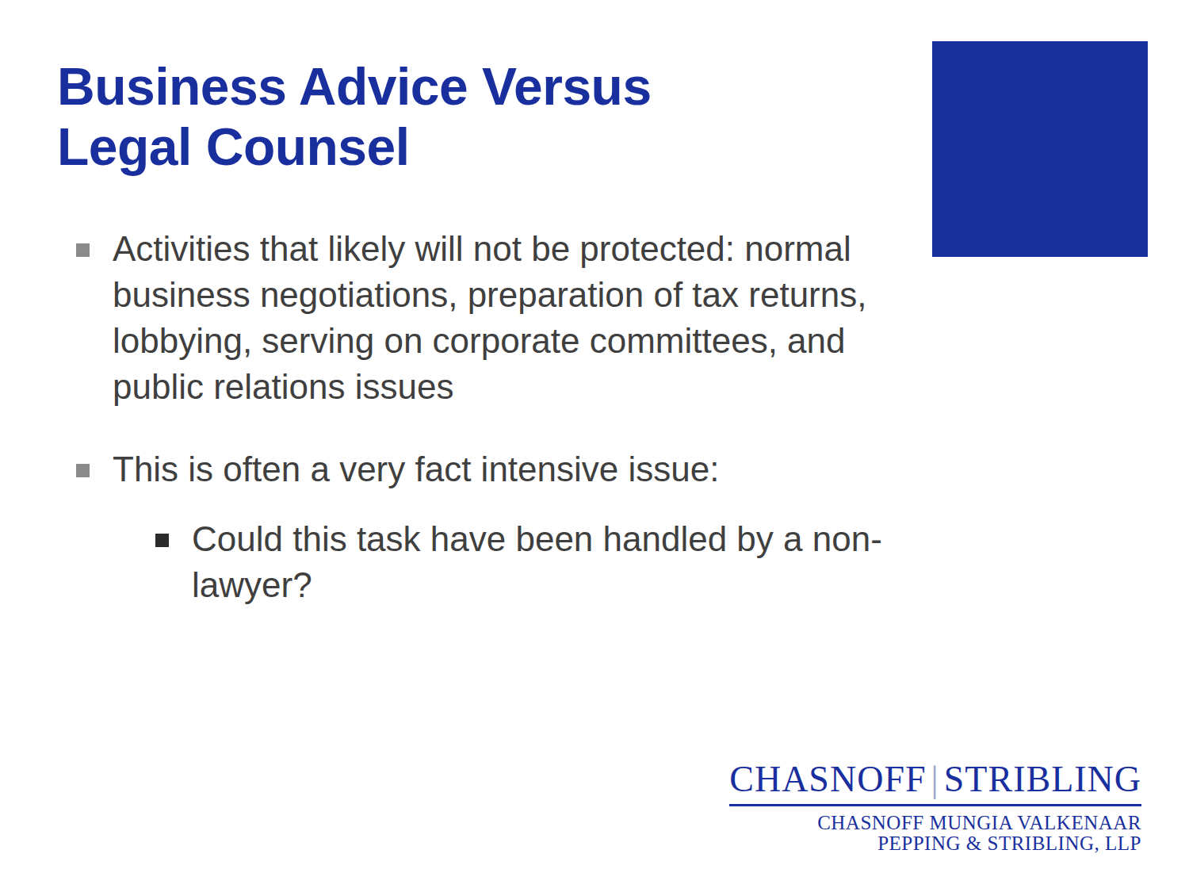Business Advice Versus
Legal Counsel
Activities that likely will not be protected: normal business negotiations, preparation of tax returns, lobbying, serving on corporate committees, and public relations issues
This is often a very fact intensive issue:
Could this task have been handled by a non-lawyer?
CHASNOFF|STRIBLING
CHASNOFF MUNGIA VALKENAAR
PEPPING & STRIBLING, LLP